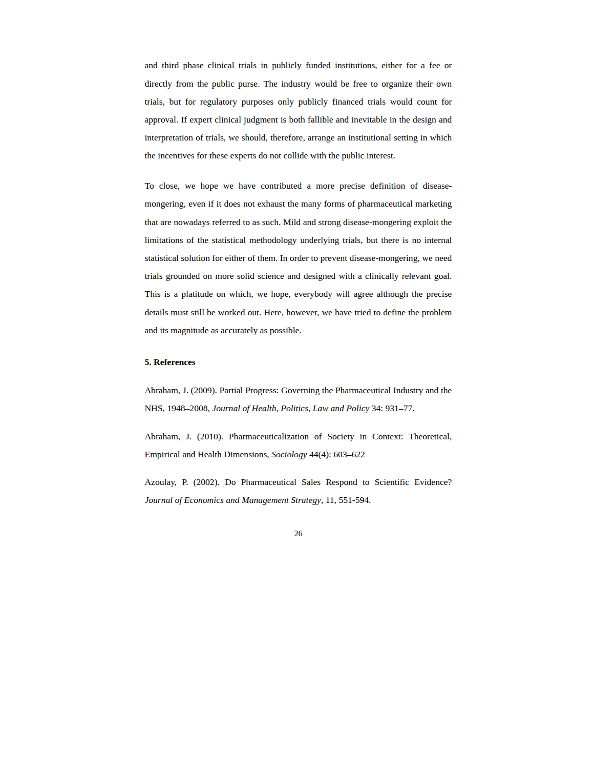and third phase clinical trials in publicly funded institutions, either for a fee or directly from the public purse. The industry would be free to organize their own trials, but for regulatory purposes only publicly financed trials would count for approval. If expert clinical judgment is both fallible and inevitable in the design and interpretation of trials, we should, therefore, arrange an institutional setting in which the incentives for these experts do not collide with the public interest.
To close, we hope we have contributed a more precise definition of disease-mongering, even if it does not exhaust the many forms of pharmaceutical marketing that are nowadays referred to as such. Mild and strong disease-mongering exploit the limitations of the statistical methodology underlying trials, but there is no internal statistical solution for either of them. In order to prevent disease-mongering, we need trials grounded on more solid science and designed with a clinically relevant goal. This is a platitude on which, we hope, everybody will agree although the precise details must still be worked out. Here, however, we have tried to define the problem and its magnitude as accurately as possible.
5. References
Abraham, J. (2009). Partial Progress: Governing the Pharmaceutical Industry and the NHS, 1948–2008, Journal of Health, Politics, Law and Policy 34: 931–77.
Abraham, J. (2010). Pharmaceuticalization of Society in Context: Theoretical, Empirical and Health Dimensions, Sociology 44(4): 603–622
Azoulay, P. (2002). Do Pharmaceutical Sales Respond to Scientific Evidence? Journal of Economics and Management Strategy, 11, 551-594.
26